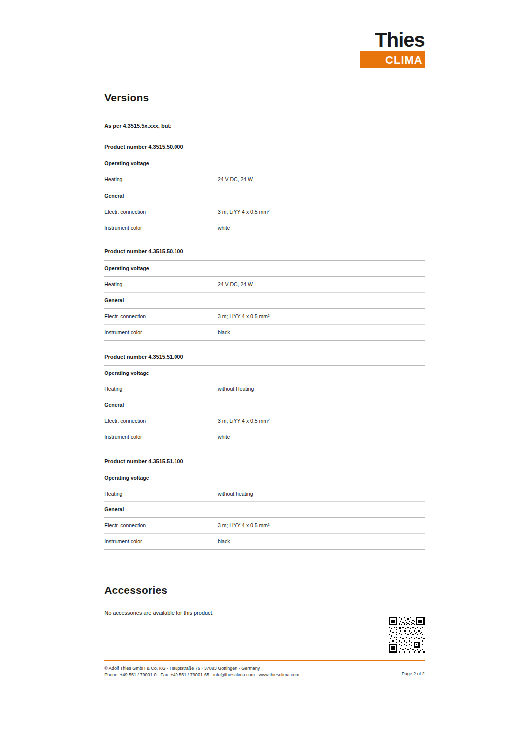Thies
CLIMA
Versions
As per 4.3515.5x.xxx, but:
Product number 4.3515.50.000
| Operating voltage |
| Heating | 24 V DC, 24 W |
| General |
| Electr. connection | 3 m; LiYY 4 x 0.5 mm² |
| Instrument color | white |
Product number 4.3515.50.100
| Operating voltage |
| Heating | 24 V DC, 24 W |
| General |
| Electr. connection | 3 m; LiYY 4 x 0.5 mm² |
| Instrument color | black |
Product number 4.3515.51.000
| Operating voltage |
| Heating | without Heating |
| General |
| Electr. connection | 3 m; LiYY 4 x 0.5 mm² |
| Instrument color | white |
Product number 4.3515.51.100
| Operating voltage |
| Heating | without heating |
| General |
| Electr. connection | 3 m; LiYY 4 x 0.5 mm² |
| Instrument color | black |
Accessories
No accessories are available for this product.
© Adolf Thies GmbH & Co. KG · Hauptstraße 76 · 37083 Göttingen · Germany
Phone: +49 551 / 79001-0 · Fax: +49 551 / 79001-65 · info@thiesclima.com · www.thiesclima.com
Page 2 of 2